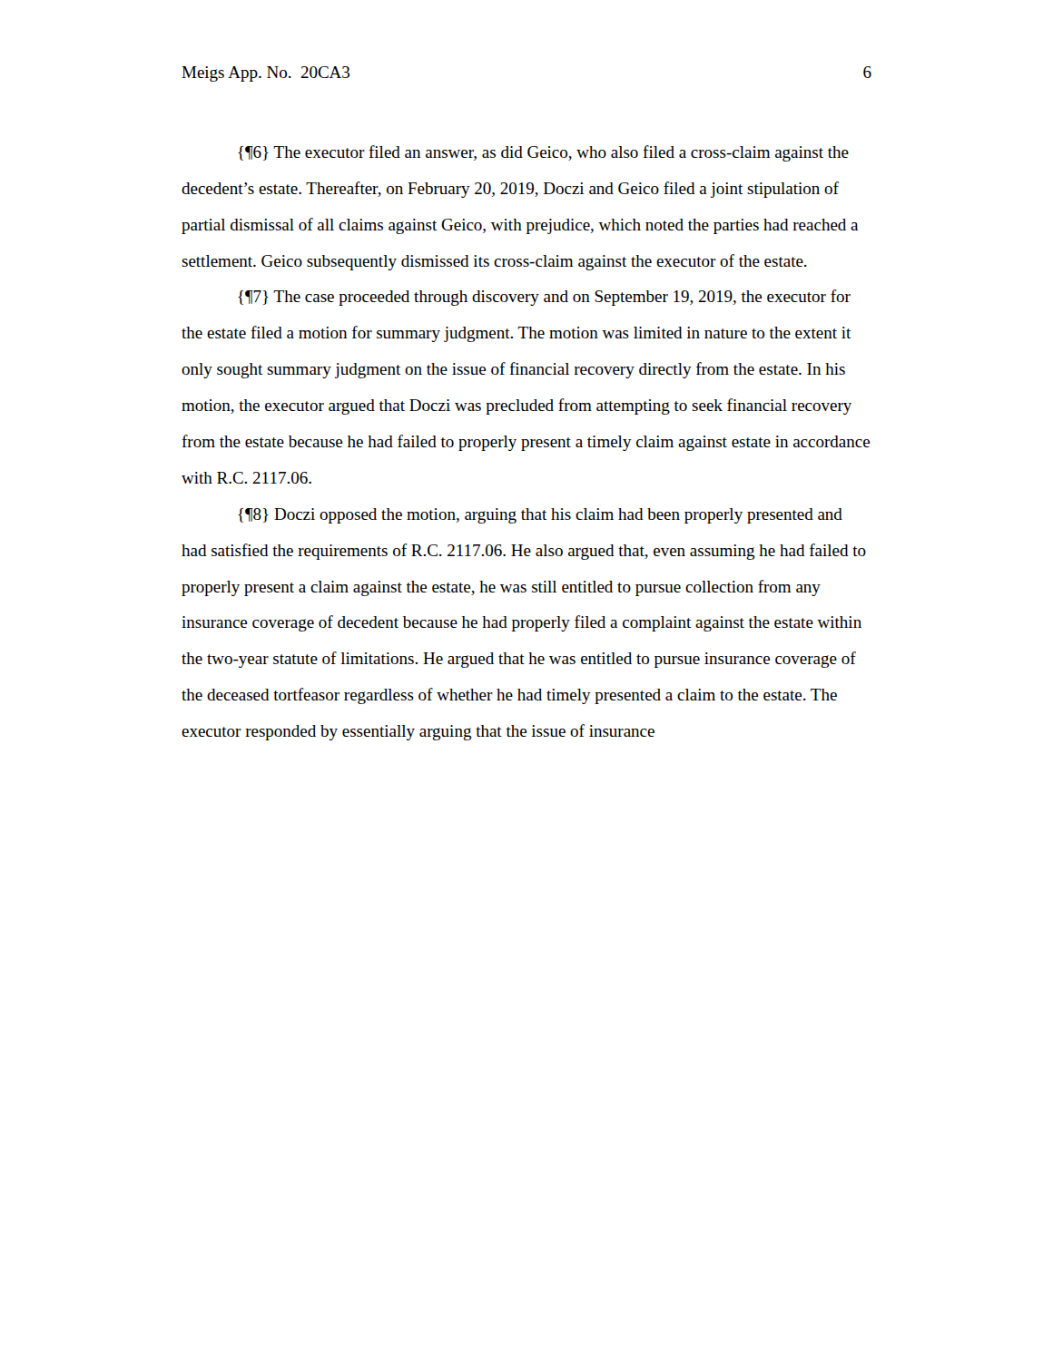Meigs App. No. 20CA3 6
{¶6} The executor filed an answer, as did Geico, who also filed a cross-claim against the decedent’s estate. Thereafter, on February 20, 2019, Doczi and Geico filed a joint stipulation of partial dismissal of all claims against Geico, with prejudice, which noted the parties had reached a settlement. Geico subsequently dismissed its cross-claim against the executor of the estate.
{¶7} The case proceeded through discovery and on September 19, 2019, the executor for the estate filed a motion for summary judgment. The motion was limited in nature to the extent it only sought summary judgment on the issue of financial recovery directly from the estate. In his motion, the executor argued that Doczi was precluded from attempting to seek financial recovery from the estate because he had failed to properly present a timely claim against estate in accordance with R.C. 2117.06.
{¶8} Doczi opposed the motion, arguing that his claim had been properly presented and had satisfied the requirements of R.C. 2117.06. He also argued that, even assuming he had failed to properly present a claim against the estate, he was still entitled to pursue collection from any insurance coverage of decedent because he had properly filed a complaint against the estate within the two-year statute of limitations. He argued that he was entitled to pursue insurance coverage of the deceased tortfeasor regardless of whether he had timely presented a claim to the estate. The executor responded by essentially arguing that the issue of insurance